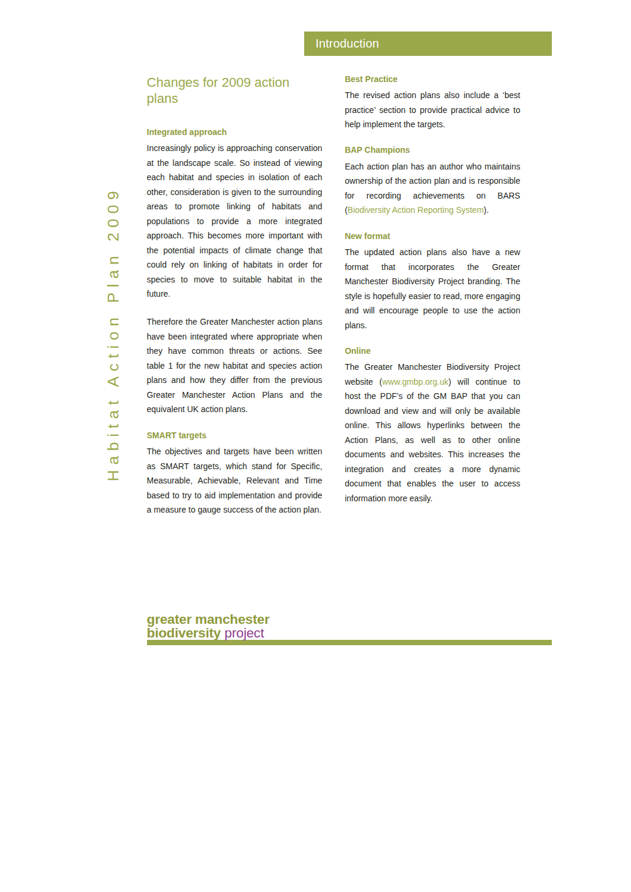Habitat Action Plan 2009
Introduction
Changes for 2009 action plans
Integrated approach
Increasingly policy is approaching conservation at the landscape scale. So instead of viewing each habitat and species in isolation of each other, consideration is given to the surrounding areas to promote linking of habitats and populations to provide a more integrated approach. This becomes more important with the potential impacts of climate change that could rely on linking of habitats in order for species to move to suitable habitat in the future.
Therefore the Greater Manchester action plans have been integrated where appropriate when they have common threats or actions. See table 1 for the new habitat and species action plans and how they differ from the previous Greater Manchester Action Plans and the equivalent UK action plans.
SMART targets
The objectives and targets have been written as SMART targets, which stand for Specific, Measurable, Achievable, Relevant and Time based to try to aid implementation and provide a measure to gauge success of the action plan.
Best Practice
The revised action plans also include a ‘best practice’ section to provide practical advice to help implement the targets.
BAP Champions
Each action plan has an author who maintains ownership of the action plan and is responsible for recording achievements on BARS (Biodiversity Action Reporting System).
New format
The updated action plans also have a new format that incorporates the Greater Manchester Biodiversity Project branding. The style is hopefully easier to read, more engaging and will encourage people to use the action plans.
Online
The Greater Manchester Biodiversity Project website (www.gmbp.org.uk) will continue to host the PDF’s of the GM BAP that you can download and view and will only be available online. This allows hyperlinks between the Action Plans, as well as to other online documents and websites. This increases the integration and creates a more dynamic document that enables the user to access information more easily.
greater manchester
biodiversity project